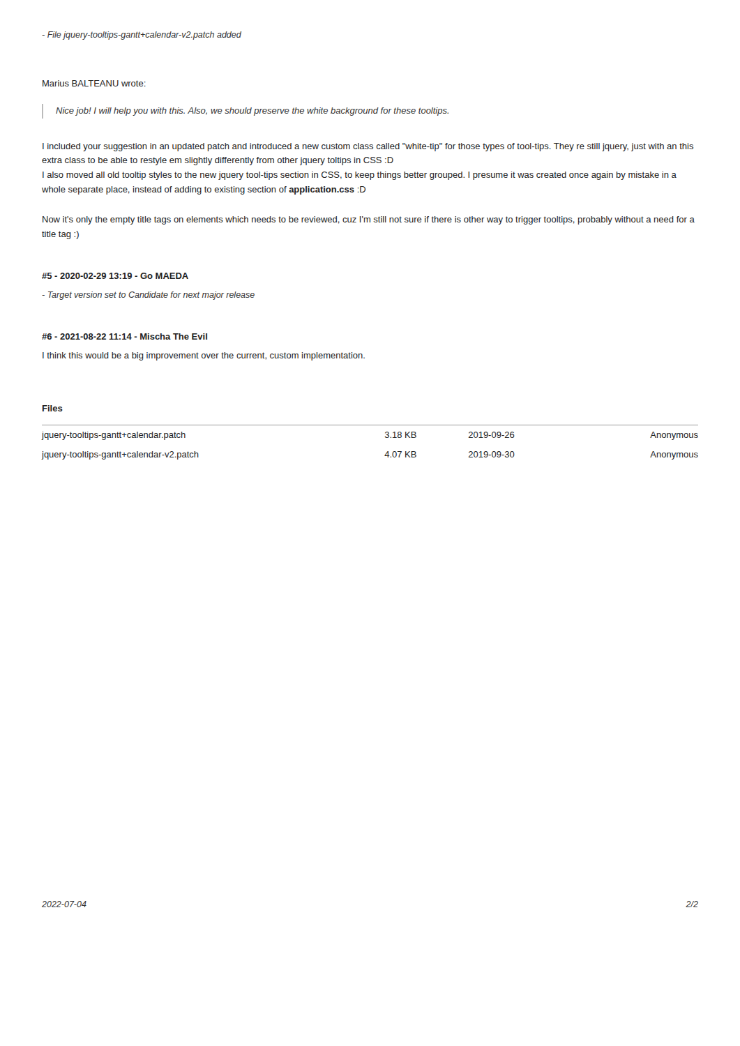- File jquery-tooltips-gantt+calendar-v2.patch added
Marius BALTEANU wrote:
Nice job! I will help you with this. Also, we should preserve the white background for these tooltips.
I included your suggestion in an updated patch and introduced a new custom class called "white-tip" for those types of tool-tips. They re still jquery, just with an this extra class to be able to restyle em slightly differently from other jquery toltips in CSS :D
I also moved all old tooltip styles to the new jquery tool-tips section in CSS, to keep things better grouped. I presume it was created once again by mistake in a whole separate place, instead of adding to existing section of application.css :D
Now it's only the empty title tags on elements which needs to be reviewed, cuz I'm still not sure if there is other way to trigger tooltips, probably without a need for a title tag :)
#5 - 2020-02-29 13:19 - Go MAEDA
- Target version set to Candidate for next major release
#6 - 2021-08-22 11:14 - Mischa The Evil
I think this would be a big improvement over the current, custom implementation.
Files
| jquery-tooltips-gantt+calendar.patch | 3.18 KB | 2019-09-26 | Anonymous |
| jquery-tooltips-gantt+calendar-v2.patch | 4.07 KB | 2019-09-30 | Anonymous |
2022-07-04 2/2